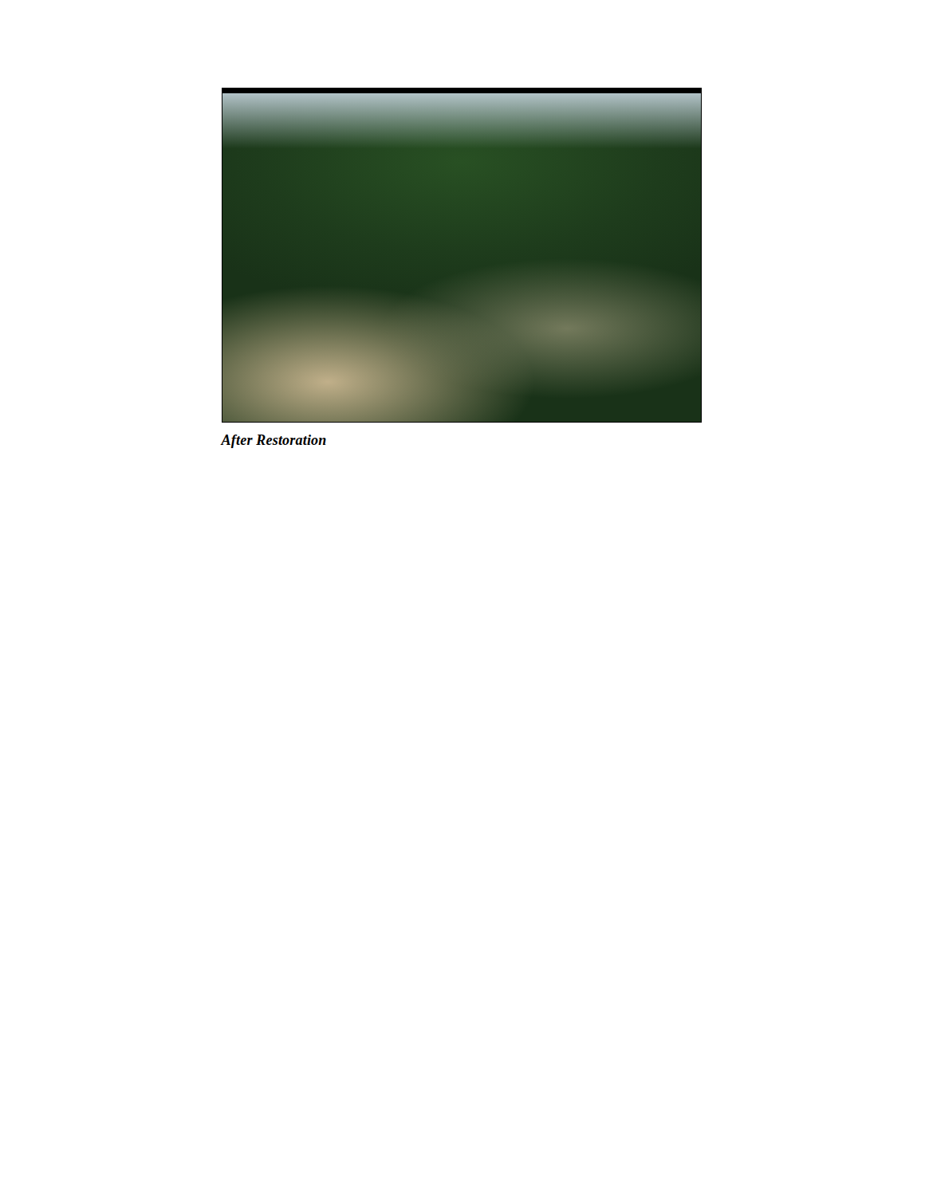After Restoration